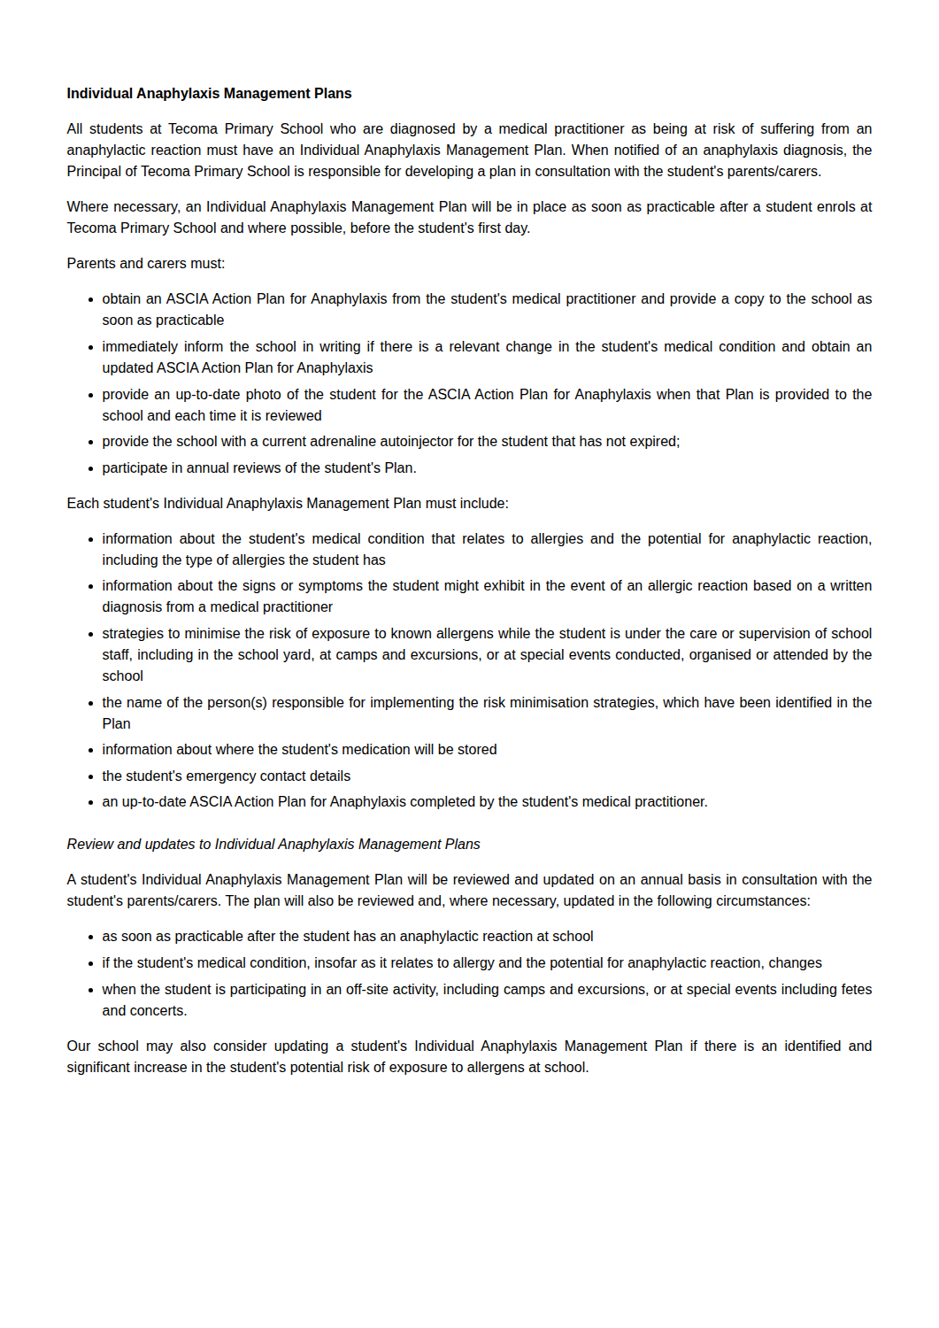Individual Anaphylaxis Management Plans
All students at Tecoma Primary School who are diagnosed by a medical practitioner as being at risk of suffering from an anaphylactic reaction must have an Individual Anaphylaxis Management Plan. When notified of an anaphylaxis diagnosis, the Principal of Tecoma Primary School is responsible for developing a plan in consultation with the student's parents/carers.
Where necessary, an Individual Anaphylaxis Management Plan will be in place as soon as practicable after a student enrols at Tecoma Primary School and where possible, before the student's first day.
Parents and carers must:
obtain an ASCIA Action Plan for Anaphylaxis from the student's medical practitioner and provide a copy to the school as soon as practicable
immediately inform the school in writing if there is a relevant change in the student's medical condition and obtain an updated ASCIA Action Plan for Anaphylaxis
provide an up-to-date photo of the student for the ASCIA Action Plan for Anaphylaxis when that Plan is provided to the school and each time it is reviewed
provide the school with a current adrenaline autoinjector for the student that has not expired;
participate in annual reviews of the student's Plan.
Each student's Individual Anaphylaxis Management Plan must include:
information about the student's medical condition that relates to allergies and the potential for anaphylactic reaction, including the type of allergies the student has
information about the signs or symptoms the student might exhibit in the event of an allergic reaction based on a written diagnosis from a medical practitioner
strategies to minimise the risk of exposure to known allergens while the student is under the care or supervision of school staff, including in the school yard, at camps and excursions, or at special events conducted, organised or attended by the school
the name of the person(s) responsible for implementing the risk minimisation strategies, which have been identified in the Plan
information about where the student's medication will be stored
the student's emergency contact details
an up-to-date ASCIA Action Plan for Anaphylaxis completed by the student's medical practitioner.
Review and updates to Individual Anaphylaxis Management Plans
A student's Individual Anaphylaxis Management Plan will be reviewed and updated on an annual basis in consultation with the student's parents/carers. The plan will also be reviewed and, where necessary, updated in the following circumstances:
as soon as practicable after the student has an anaphylactic reaction at school
if the student's medical condition, insofar as it relates to allergy and the potential for anaphylactic reaction, changes
when the student is participating in an off-site activity, including camps and excursions, or at special events including fetes and concerts.
Our school may also consider updating a student's Individual Anaphylaxis Management Plan if there is an identified and significant increase in the student's potential risk of exposure to allergens at school.